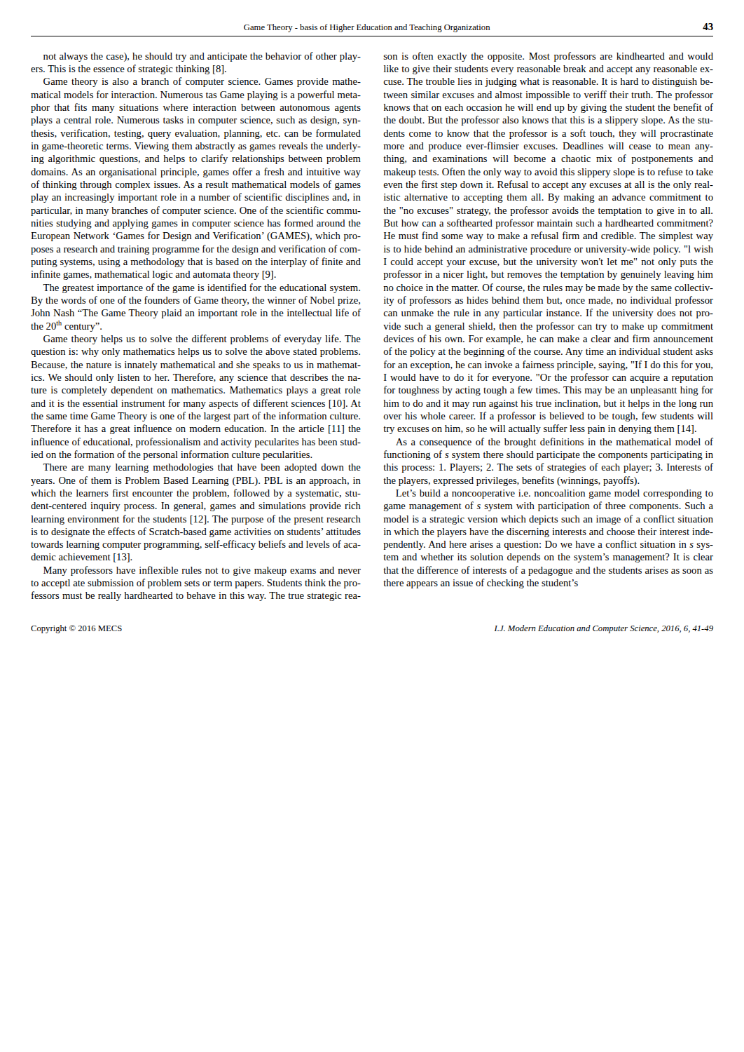Game Theory - basis of Higher Education and Teaching Organization 43
not always the case), he should try and anticipate the behavior of other players. This is the essence of strategic thinking [8].
Game theory is also a branch of computer science. Games provide mathematical models for interaction. Numerous tas Game playing is a powerful metaphor that fits many situations where interaction between autonomous agents plays a central role. Numerous tasks in computer science, such as design, synthesis, verification, testing, query evaluation, planning, etc. can be formulated in game-theoretic terms. Viewing them abstractly as games reveals the underlying algorithmic questions, and helps to clarify relationships between problem domains. As an organisational principle, games offer a fresh and intuitive way of thinking through complex issues. As a result mathematical models of games play an increasingly important role in a number of scientific disciplines and, in particular, in many branches of computer science. One of the scientific communities studying and applying games in computer science has formed around the European Network ‘Games for Design and Verification’ (GAMES), which proposes a research and training programme for the design and verification of computing systems, using a methodology that is based on the interplay of finite and infinite games, mathematical logic and automata theory [9].
The greatest importance of the game is identified for the educational system. By the words of one of the founders of Game theory, the winner of Nobel prize, John Nash “The Game Theory plaid an important role in the intellectual life of the 20th century”.
Game theory helps us to solve the different problems of everyday life. The question is: why only mathematics helps us to solve the above stated problems. Because, the nature is innately mathematical and she speaks to us in mathematics. We should only listen to her. Therefore, any science that describes the nature is completely dependent on mathematics. Mathematics plays a great role and it is the essential instrument for many aspects of different sciences [10]. At the same time Game Theory is one of the largest part of the information culture. Therefore it has a great influence on modern education. In the article [11] the influence of educational, professionalism and activity pecularites has been studied on the formation of the personal information culture pecularities.
There are many learning methodologies that have been adopted down the years. One of them is Problem Based Learning (PBL). PBL is an approach, in which the learners first encounter the problem, followed by a systematic, student-centered inquiry process. In general, games and simulations provide rich learning environment for the students [12]. The purpose of the present research is to designate the effects of Scratch-based game activities on students’ attitudes towards learning computer programming, self-efficacy beliefs and levels of academic achievement [13].
Many professors have inflexible rules not to give makeup exams and never to acceptl ate submission of problem sets or term papers. Students think the professors must be really hardhearted to behave in this way. The true strategic reason is often exactly the opposite. Most professors are kindhearted and would like to give their students every reasonable break and accept any reasonable excuse. The trouble lies in judging what is reasonable. It is hard to distinguish between similar excuses and almost impossible to veriff their truth. The professor knows that on each occasion he will end up by giving the student the benefit of the doubt. But the professor also knows that this is a slippery slope. As the students come to know that the professor is a soft touch, they will procrastinate more and produce ever-flimsier excuses. Deadlines will cease to mean anything, and examinations will become a chaotic mix of postponements and makeup tests. Often the only way to avoid this slippery slope is to refuse to take even the first step down it. Refusal to accept any excuses at all is the only realistic alternative to accepting them all. By making an advance commitment to the "no excuses" strategy, the professor avoids the temptation to give in to all. But how can a softhearted professor maintain such a hardhearted commitment? He must find some way to make a refusal firm and credible. The simplest way is to hide behind an administrative procedure or university-wide policy. "l wish I could accept your excuse, but the university won't let me" not only puts the professor in a nicer light, but removes the temptation by genuinely leaving him no choice in the matter. Of course, the rules may be made by the same collectivity of professors as hides behind them but, once made, no individual professor can unmake the rule in any particular instance. If the university does not provide such a general shield, then the professor can try to make up commitment devices of his own. For example, he can make a clear and firm announcement of the policy at the beginning of the course. Any time an individual student asks for an exception, he can invoke a fairness principle, saying, "If I do this for you, I would have to do it for everyone. "Or the professor can acquire a reputation for toughness by acting tough a few times. This may be an unpleasantt hing for him to do and it may run against his true inclination, but it helps in the long run over his whole career. If a professor is believed to be tough, few students will try excuses on him, so he will actually suffer less pain in denying them [14].
As a consequence of the brought definitions in the mathematical model of functioning of s system there should participate the components participating in this process: 1. Players; 2. The sets of strategies of each player; 3. Interests of the players, expressed privileges, benefits (winnings, payoffs).
Let’s build a noncooperative i.e. noncoalition game model corresponding to game management of s system with participation of three components. Such a model is a strategic version which depicts such an image of a conflict situation in which the players have the discerning interests and choose their interest independently. And here arises a question: Do we have a conflict situation in s system and whether its solution depends on the system’s management? It is clear that the difference of interests of a pedagogue and the students arises as soon as there appears an issue of checking the student’s
Copyright © 2016 MECS I.J. Modern Education and Computer Science, 2016, 6, 41-49